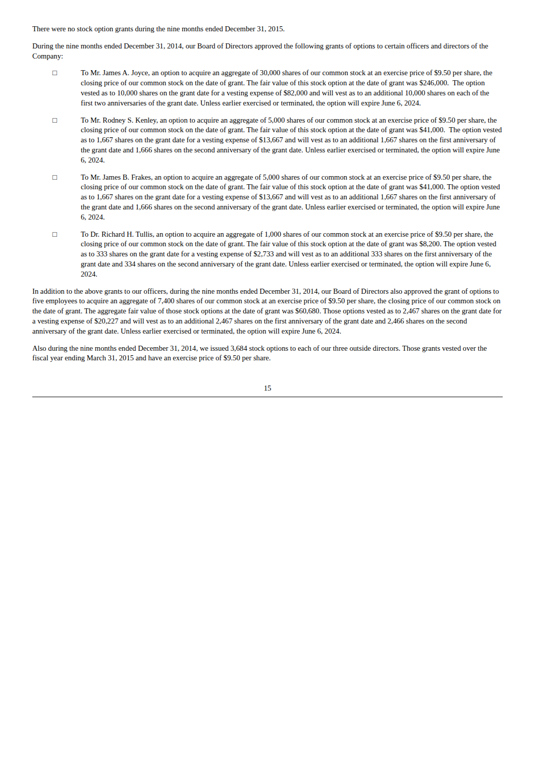There were no stock option grants during the nine months ended December 31, 2015.
During the nine months ended December 31, 2014, our Board of Directors approved the following grants of options to certain officers and directors of the Company:
To Mr. James A. Joyce, an option to acquire an aggregate of 30,000 shares of our common stock at an exercise price of $9.50 per share, the closing price of our common stock on the date of grant. The fair value of this stock option at the date of grant was $246,000. The option vested as to 10,000 shares on the grant date for a vesting expense of $82,000 and will vest as to an additional 10,000 shares on each of the first two anniversaries of the grant date. Unless earlier exercised or terminated, the option will expire June 6, 2024.
To Mr. Rodney S. Kenley, an option to acquire an aggregate of 5,000 shares of our common stock at an exercise price of $9.50 per share, the closing price of our common stock on the date of grant. The fair value of this stock option at the date of grant was $41,000. The option vested as to 1,667 shares on the grant date for a vesting expense of $13,667 and will vest as to an additional 1,667 shares on the first anniversary of the grant date and 1,666 shares on the second anniversary of the grant date. Unless earlier exercised or terminated, the option will expire June 6, 2024.
To Mr. James B. Frakes, an option to acquire an aggregate of 5,000 shares of our common stock at an exercise price of $9.50 per share, the closing price of our common stock on the date of grant. The fair value of this stock option at the date of grant was $41,000. The option vested as to 1,667 shares on the grant date for a vesting expense of $13,667 and will vest as to an additional 1,667 shares on the first anniversary of the grant date and 1,666 shares on the second anniversary of the grant date. Unless earlier exercised or terminated, the option will expire June 6, 2024.
To Dr. Richard H. Tullis, an option to acquire an aggregate of 1,000 shares of our common stock at an exercise price of $9.50 per share, the closing price of our common stock on the date of grant. The fair value of this stock option at the date of grant was $8,200. The option vested as to 333 shares on the grant date for a vesting expense of $2,733 and will vest as to an additional 333 shares on the first anniversary of the grant date and 334 shares on the second anniversary of the grant date. Unless earlier exercised or terminated, the option will expire June 6, 2024.
In addition to the above grants to our officers, during the nine months ended December 31, 2014, our Board of Directors also approved the grant of options to five employees to acquire an aggregate of 7,400 shares of our common stock at an exercise price of $9.50 per share, the closing price of our common stock on the date of grant. The aggregate fair value of those stock options at the date of grant was $60,680. Those options vested as to 2,467 shares on the grant date for a vesting expense of $20,227 and will vest as to an additional 2,467 shares on the first anniversary of the grant date and 2,466 shares on the second anniversary of the grant date. Unless earlier exercised or terminated, the option will expire June 6, 2024.
Also during the nine months ended December 31, 2014, we issued 3,684 stock options to each of our three outside directors. Those grants vested over the fiscal year ending March 31, 2015 and have an exercise price of $9.50 per share.
15